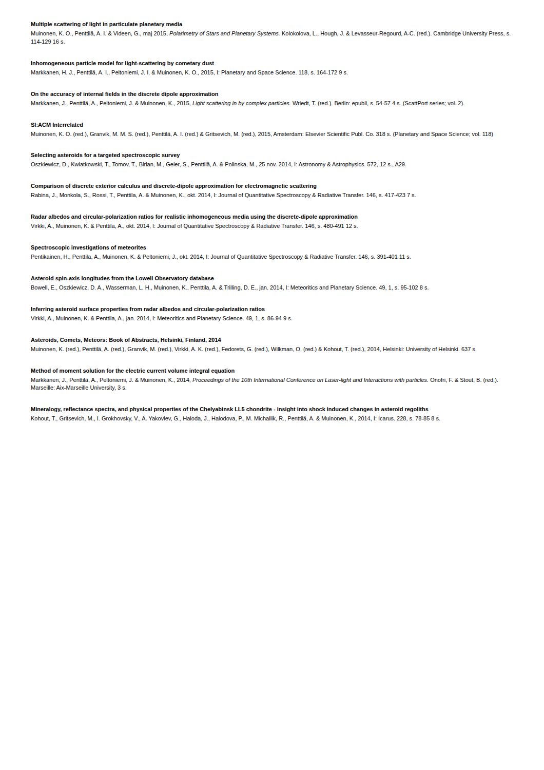Multiple scattering of light in particulate planetary media
Muinonen, K. O., Penttilä, A. I. & Videen, G., maj 2015, Polarimetry of Stars and Planetary Systems. Kolokolova, L., Hough, J. & Levasseur-Regourd, A-C. (red.). Cambridge University Press, s. 114-129 16 s.
Inhomogeneous particle model for light-scattering by cometary dust
Markkanen, H. J., Penttilä, A. I., Peltoniemi, J. I. & Muinonen, K. O., 2015, I: Planetary and Space Science. 118, s. 164-172 9 s.
On the accuracy of internal fields in the discrete dipole approximation
Markkanen, J., Penttilä, A., Peltoniemi, J. & Muinonen, K., 2015, Light scattering in by complex particles. Wriedt, T. (red.). Berlin: epubli, s. 54-57 4 s. (ScattPort series; vol. 2).
SI:ACM Interrelated
Muinonen, K. O. (red.), Granvik, M. M. S. (red.), Penttilä, A. I. (red.) & Gritsevich, M. (red.), 2015, Amsterdam: Elsevier Scientific Publ. Co. 318 s. (Planetary and Space Science; vol. 118)
Selecting asteroids for a targeted spectroscopic survey
Oszkiewicz, D., Kwiatkowski, T., Tomov, T., Birlan, M., Geier, S., Penttilä, A. & Polinska, M., 25 nov. 2014, I: Astronomy & Astrophysics. 572, 12 s., A29.
Comparison of discrete exterior calculus and discrete-dipole approximation for electromagnetic scattering
Rabina, J., Monkola, S., Rossi, T., Penttila, A. & Muinonen, K., okt. 2014, I: Journal of Quantitative Spectroscopy & Radiative Transfer. 146, s. 417-423 7 s.
Radar albedos and circular-polarization ratios for realistic inhomogeneous media using the discrete-dipole approximation
Virkki, A., Muinonen, K. & Penttila, A., okt. 2014, I: Journal of Quantitative Spectroscopy & Radiative Transfer. 146, s. 480-491 12 s.
Spectroscopic investigations of meteorites
Pentikainen, H., Penttila, A., Muinonen, K. & Peltoniemi, J., okt. 2014, I: Journal of Quantitative Spectroscopy & Radiative Transfer. 146, s. 391-401 11 s.
Asteroid spin-axis longitudes from the Lowell Observatory database
Bowell, E., Oszkiewicz, D. A., Wasserman, L. H., Muinonen, K., Penttila, A. & Trilling, D. E., jan. 2014, I: Meteoritics and Planetary Science. 49, 1, s. 95-102 8 s.
Inferring asteroid surface properties from radar albedos and circular-polarization ratios
Virkki, A., Muinonen, K. & Penttila, A., jan. 2014, I: Meteoritics and Planetary Science. 49, 1, s. 86-94 9 s.
Asteroids, Comets, Meteors: Book of Abstracts, Helsinki, Finland, 2014
Muinonen, K. (red.), Penttilä, A. (red.), Granvik, M. (red.), Virkki, A. K. (red.), Fedorets, G. (red.), Wilkman, O. (red.) & Kohout, T. (red.), 2014, Helsinki: University of Helsinki. 637 s.
Method of moment solution for the electric current volume integral equation
Markkanen, J., Penttilä, A., Peltoniemi, J. & Muinonen, K., 2014, Proceedings of the 10th International Conference on Laser-light and Interactions with particles. Onofri, F. & Stout, B. (red.). Marseille: Aix-Marseille University, 3 s.
Mineralogy, reflectance spectra, and physical properties of the Chelyabinsk LL5 chondrite - insight into shock induced changes in asteroid regoliths
Kohout, T., Gritsevich, M., I. Grokhovsky, V., A. Yakovlev, G., Haloda, J., Halodova, P., M. Michallik, R., Penttilä, A. & Muinonen, K., 2014, I: Icarus. 228, s. 78-85 8 s.